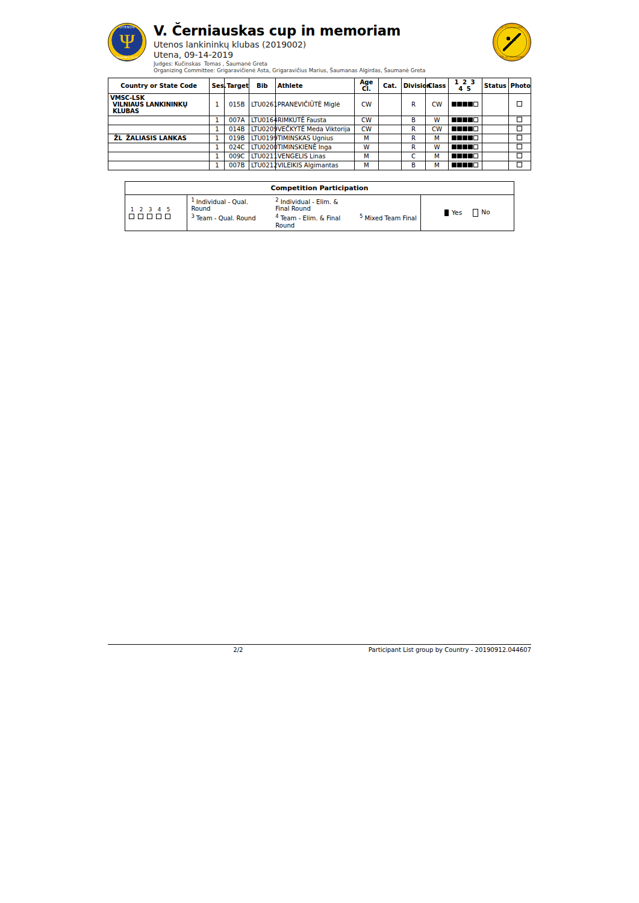Ψ
V. Černiauskas cup in memoriam
Utenos lankininkų klubas (2019002)
Utena, 09-14-2019
Judges: Kučinskas Tomas , Šaumanė Greta
Organizing Committee: Grigaravičienė Asta, Grigaravičius Marius, Šaumanas Algirdas, Šaumanė Greta
V. Černiausko
XIX. of memoriam
| Country or State Code | Ses. | Target | Bib | Athlete | Age Cl. | Cat. | Division | Class | 1 2 3 4 5 | Status | Photo |
| --- | --- | --- | --- | --- | --- | --- | --- | --- | --- | --- | --- |
| VMSC-LSK VILNIAUS LANKININKŲ KLUBAS | 1 | 015B | LTU0261 | PRANEVIČIŪTĖ Miglė | CW | | R | CW | | | |
| | 1 | 007A | LTU0164 | RIMKUTĖ Fausta | CW | | B | W | | | |
| | 1 | 014B | LTU0209 | VEČKYTĖ Meda Viktorija | CW | | R | CW | | | |
| ŽL ŽALIASIS LANKAS | 1 | 019B | LTU0199 | TIMINSKAS Ugnius | M | | R | M | | | |
| | 1 | 024C | LTU0200 | TIMINSKIENĖ Inga | W | | R | W | | | |
| | 1 | 009C | LTU0211 | VENGELIS Linas | M | | C | M | | | |
| | 1 | 007B | LTU0212 | VILEIKIS Algimantas | M | | B | M | | | |
| Competition Participation |
| 1 2 3 4 5 | 1 Individual - Qual. Round 2 Individual - Elim. & Final Round 3 Team - Qual. Round 4 Team - Elim. & Final Round 5 Mixed Team Final | Yes No |
2/2
Participant List group by Country - 20190912.044607